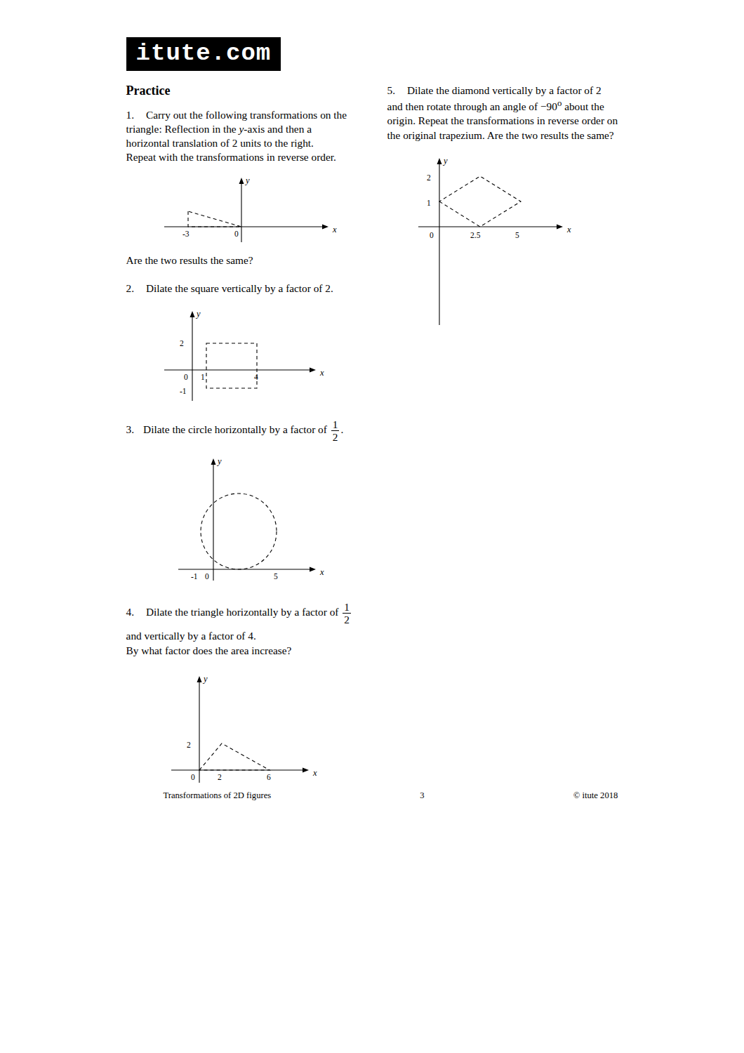itute.com
Practice
1. Carry out the following transformations on the triangle: Reflection in the y-axis and then a horizontal translation of 2 units to the right.
Repeat with the transformations in reverse order.
y x -3 0
Are the two results the same?
2. Dilate the square vertically by a factor of 2.
y x 2 0 -1 1 4
3. Dilate the circle horizontally by a factor of 12.
y x -1 0 5
4. Dilate the triangle horizontally by a factor of 12
and vertically by a factor of 4.
By what factor does the area increase?
y x 2 0 2 6
5. Dilate the diamond vertically by a factor of 2 and then rotate through an angle of −90o about the origin. Repeat the transformations in reverse order on the original trapezium. Are the two results the same?
y x 2 1 0 2.5 5
Transformations of 2D figures
3
© itute 2018